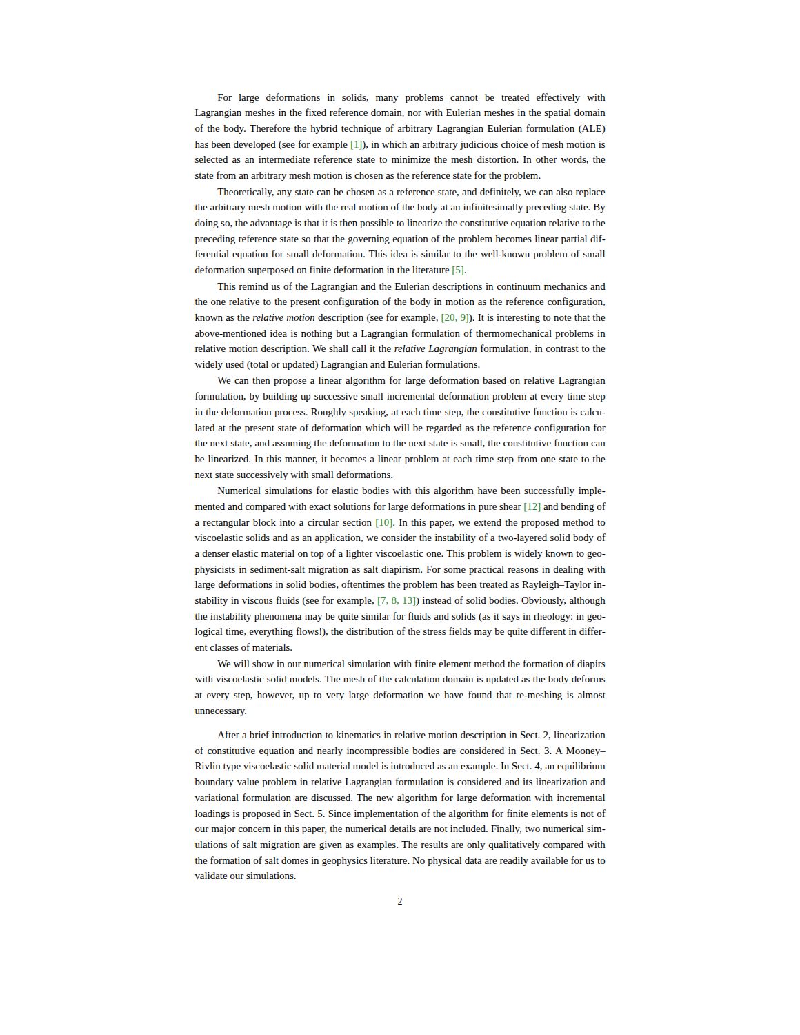For large deformations in solids, many problems cannot be treated effectively with Lagrangian meshes in the fixed reference domain, nor with Eulerian meshes in the spatial domain of the body. Therefore the hybrid technique of arbitrary Lagrangian Eulerian formulation (ALE) has been developed (see for example [1]), in which an arbitrary judicious choice of mesh motion is selected as an intermediate reference state to minimize the mesh distortion. In other words, the state from an arbitrary mesh motion is chosen as the reference state for the problem.
Theoretically, any state can be chosen as a reference state, and definitely, we can also replace the arbitrary mesh motion with the real motion of the body at an infinitesimally preceding state. By doing so, the advantage is that it is then possible to linearize the constitutive equation relative to the preceding reference state so that the governing equation of the problem becomes linear partial differential equation for small deformation. This idea is similar to the well-known problem of small deformation superposed on finite deformation in the literature [5].
This remind us of the Lagrangian and the Eulerian descriptions in continuum mechanics and the one relative to the present configuration of the body in motion as the reference configuration, known as the relative motion description (see for example, [20, 9]). It is interesting to note that the above-mentioned idea is nothing but a Lagrangian formulation of thermomechanical problems in relative motion description. We shall call it the relative Lagrangian formulation, in contrast to the widely used (total or updated) Lagrangian and Eulerian formulations.
We can then propose a linear algorithm for large deformation based on relative Lagrangian formulation, by building up successive small incremental deformation problem at every time step in the deformation process. Roughly speaking, at each time step, the constitutive function is calculated at the present state of deformation which will be regarded as the reference configuration for the next state, and assuming the deformation to the next state is small, the constitutive function can be linearized. In this manner, it becomes a linear problem at each time step from one state to the next state successively with small deformations.
Numerical simulations for elastic bodies with this algorithm have been successfully implemented and compared with exact solutions for large deformations in pure shear [12] and bending of a rectangular block into a circular section [10]. In this paper, we extend the proposed method to viscoelastic solids and as an application, we consider the instability of a two-layered solid body of a denser elastic material on top of a lighter viscoelastic one. This problem is widely known to geophysicists in sediment-salt migration as salt diapirism. For some practical reasons in dealing with large deformations in solid bodies, oftentimes the problem has been treated as Rayleigh–Taylor instability in viscous fluids (see for example, [7, 8, 13]) instead of solid bodies. Obviously, although the instability phenomena may be quite similar for fluids and solids (as it says in rheology: in geological time, everything flows!), the distribution of the stress fields may be quite different in different classes of materials.
We will show in our numerical simulation with finite element method the formation of diapirs with viscoelastic solid models. The mesh of the calculation domain is updated as the body deforms at every step, however, up to very large deformation we have found that re-meshing is almost unnecessary.
After a brief introduction to kinematics in relative motion description in Sect. 2, linearization of constitutive equation and nearly incompressible bodies are considered in Sect. 3. A Mooney–Rivlin type viscoelastic solid material model is introduced as an example. In Sect. 4, an equilibrium boundary value problem in relative Lagrangian formulation is considered and its linearization and variational formulation are discussed. The new algorithm for large deformation with incremental loadings is proposed in Sect. 5. Since implementation of the algorithm for finite elements is not of our major concern in this paper, the numerical details are not included. Finally, two numerical simulations of salt migration are given as examples. The results are only qualitatively compared with the formation of salt domes in geophysics literature. No physical data are readily available for us to validate our simulations.
2